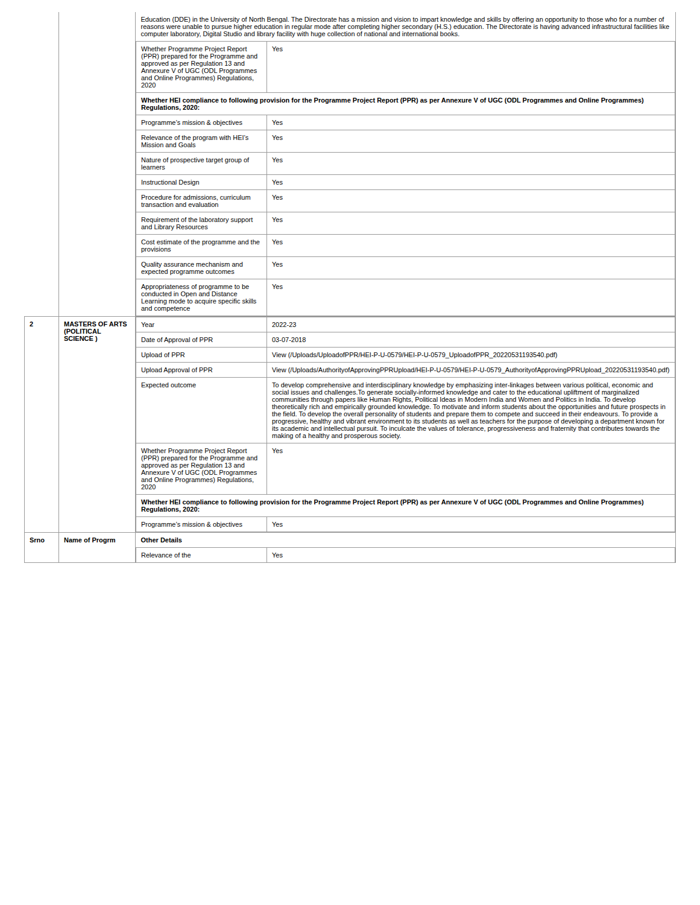| | | / Education (DDE) in the University of North Bengal. The Directorate has a mission and vision to impart knowledge and skills by offering an opportunity to those who for a number of reasons were unable to pursue higher education in regular mode after completing higher secondary (H.S.) education. The Directorate is having advanced infrastructural facilities like computer laboratory, Digital Studio and library facility with huge collection of national and international books. / / Whether Programme Project Report (PPR) prepared for the Programme and approved as per Regulation 13 and Annexure V of UGC (ODL Programmes and Online Programmes) Regulations, 2020 / Yes / / Whether HEI compliance to following provision for the Programme Project Report (PPR) as per Annexure V of UGC (ODL Programmes and Online Programmes) Regulations, 2020: / / Programme’s mission & objectives / Yes / / Relevance of the program with HEI’s Mission and Goals / Yes / / Nature of prospective target group of learners / Yes / / Instructional Design / Yes / / Procedure for admissions, curriculum transaction and evaluation / Yes / / Requirement of the laboratory support and Library Resources / Yes / / Cost estimate of the programme and the provisions / Yes / / Quality assurance mechanism and expected programme outcomes / Yes / / Appropriateness of programme to be conducted in Open and Distance Learning mode to acquire specific skills and competence / Yes / |
| 2 | MASTERS OF ARTS (POLITICAL SCIENCE ) | / Year / 2022-23 / / Date of Approval of PPR / 03-07-2018 / / Upload of PPR / View (/Uploads/UploadofPPR/HEI-P-U-0579/HEI-P-U-0579_UploadofPPR_20220531193540.pdf) / / Upload Approval of PPR / View (/Uploads/AuthorityofApprovingPPRUpload/HEI-P-U-0579/HEI-P-U-0579_AuthorityofApprovingPPRUpload_20220531193540.pdf) / / Expected outcome / To develop comprehensive and interdisciplinary knowledge by emphasizing inter-linkages between various political, economic and social issues and challenges.To generate socially-informed knowledge and cater to the educational upliftment of marginalized communities through papers like Human Rights, Political Ideas in Modern India and Women and Politics in India. To develop theoretically rich and empirically grounded knowledge. To motivate and inform students about the opportunities and future prospects in the field. To develop the overall personality of students and prepare them to compete and succeed in their endeavours. To provide a progressive, healthy and vibrant environment to its students as well as teachers for the purpose of developing a department known for its academic and intellectual pursuit. To inculcate the values of tolerance, progressiveness and fraternity that contributes towards the making of a healthy and prosperous society. / / Whether Programme Project Report (PPR) prepared for the Programme and approved as per Regulation 13 and Annexure V of UGC (ODL Programmes and Online Programmes) Regulations, 2020 / Yes / / Whether HEI compliance to following provision for the Programme Project Report (PPR) as per Annexure V of UGC (ODL Programmes and Online Programmes) Regulations, 2020: / / Programme’s mission & objectives / Yes / |
| Srno | Name of Progrm | / Other Details / / Relevance of the / Yes / |